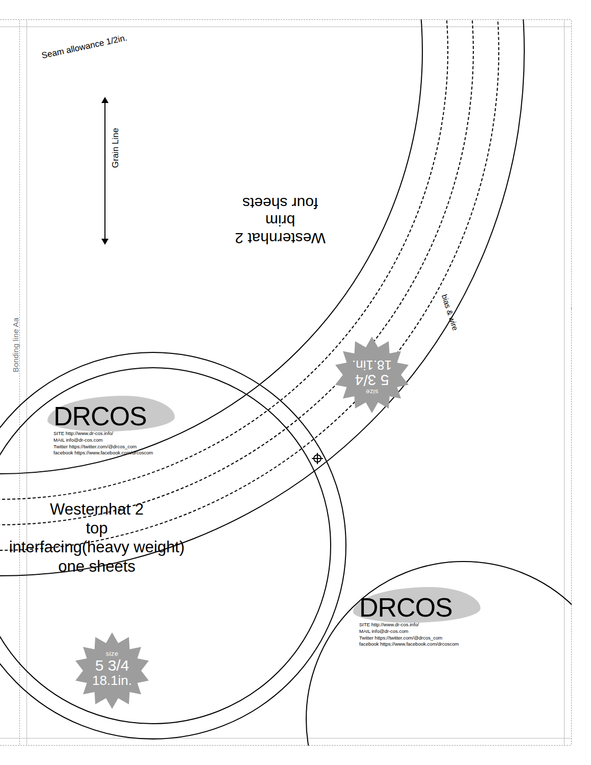Bonding line Aa
Bonding line Ab
Bonding line BA
Grain Line
Seam allowance 1/2in.
Westernhat 2
brim
four sheets
bias & wire
Westernhat 2
top
interfacing(heavy weight)
one sheets
size 5 3/4 18.1in.
size 5 3/4 18.1in.
DRCOS
SITE http://www.dr-cos.info/
MAIL info@dr-cos.com
Twitter https://twitter.com/@drcos_com
facebook https://www.facebook.com/drcoscom
DRCOS
SITE http://www.dr-cos.info/
MAIL info@dr-cos.com
Twitter https://twitter.com/@drcos_com
facebook https://www.facebook.com/drcoscom